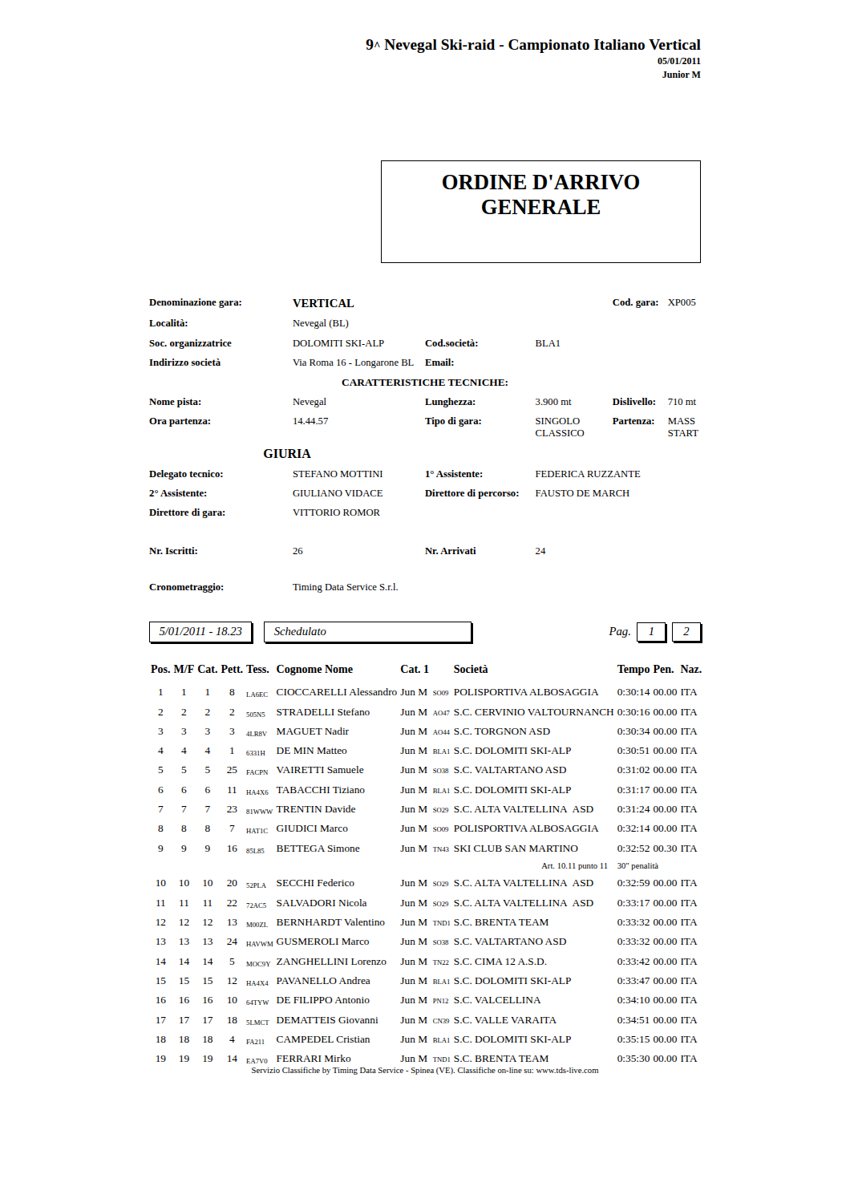9^ Nevegal Ski-raid - Campionato Italiano Vertical
05/01/2011
Junior M
ORDINE D'ARRIVO
GENERALE
| Denominazione gara: | VERTICAL | | | Cod. gara: | XP005 |
| Località: | Nevegal (BL) | | | | |
| Soc. organizzatrice | DOLOMITI SKI-ALP | Cod.società: | BLA1 | | |
| Indirizzo società | Via Roma 16 - Longarone BL | Email: | | | |
| CARATTERISTICHE TECNICHE: |
| Nome pista: | Nevegal | Lunghezza: | 3.900 mt | Dislivello: | 710 mt |
| Ora partenza: | 14.44.57 | Tipo di gara: | SINGOLO CLASSICO | Partenza: | MASS START |
| GIURIA | |
| Delegato tecnico: | STEFANO MOTTINI | 1° Assistente: | FEDERICA RUZZANTE |
| 2° Assistente: | GIULIANO VIDACE | Direttore di percorso: | FAUSTO DE MARCH |
| Direttore di gara: | VITTORIO ROMOR | |
| Nr. Iscritti: | 26 | Nr. Arrivati | 24 |
| Cronometraggio: | Timing Data Service S.r.l. |
5/01/2011 - 18.23
Schedulato
Pag.
1
2
| Pos. | M/F | Cat. | Pett. | Tess. | Cognome Nome | Cat. 1 | Società | Tempo | Pen. | Naz. |
| --- | --- | --- | --- | --- | --- | --- | --- | --- | --- | --- |
| 1 | 1 | 1 | 8 | LA6EC | CIOCCARELLI Alessandro | Jun M SO09 | POLISPORTIVA ALBOSAGGIA | 0:30:14 | 00.00 | ITA |
| 2 | 2 | 2 | 2 | 505N5 | STRADELLI Stefano | Jun M AO47 | S.C. CERVINIO VALTOURNANCH | 0:30:16 | 00.00 | ITA |
| 3 | 3 | 3 | 3 | 4LR8V | MAGUET Nadir | Jun M AO44 | S.C. TORGNON ASD | 0:30:34 | 00.00 | ITA |
| 4 | 4 | 4 | 1 | 6331H | DE MIN Matteo | Jun M BLA1 | S.C. DOLOMITI SKI-ALP | 0:30:51 | 00.00 | ITA |
| 5 | 5 | 5 | 25 | FACPN | VAIRETTI Samuele | Jun M SO38 | S.C. VALTARTANO ASD | 0:31:02 | 00.00 | ITA |
| 6 | 6 | 6 | 11 | HA4X6 | TABACCHI Tiziano | Jun M BLA1 | S.C. DOLOMITI SKI-ALP | 0:31:17 | 00.00 | ITA |
| 7 | 7 | 7 | 23 | 81WWW | TRENTIN Davide | Jun M SO29 | S.C. ALTA VALTELLINA ASD | 0:31:24 | 00.00 | ITA |
| 8 | 8 | 8 | 7 | HAT1C | GIUDICI Marco | Jun M SO09 | POLISPORTIVA ALBOSAGGIA | 0:32:14 | 00.00 | ITA |
| 9 | 9 | 9 | 16 | 85L85 | BETTEGA Simone | Jun M TN43 | SKI CLUB SAN MARTINO | 0:32:52 | 00.30 | ITA |
| Art. 10.11 punto 11 | 30" penalità |
| 10 | 10 | 10 | 20 | 52PLA | SECCHI Federico | Jun M SO29 | S.C. ALTA VALTELLINA ASD | 0:32:59 | 00.00 | ITA |
| 11 | 11 | 11 | 22 | 72AC5 | SALVADORI Nicola | Jun M SO29 | S.C. ALTA VALTELLINA ASD | 0:33:17 | 00.00 | ITA |
| 12 | 12 | 12 | 13 | M00ZL | BERNHARDT Valentino | Jun M TND1 | S.C. BRENTA TEAM | 0:33:32 | 00.00 | ITA |
| 13 | 13 | 13 | 24 | HAVWM | GUSMEROLI Marco | Jun M SO38 | S.C. VALTARTANO ASD | 0:33:32 | 00.00 | ITA |
| 14 | 14 | 14 | 5 | MOC9Y | ZANGHELLINI Lorenzo | Jun M TN22 | S.C. CIMA 12 A.S.D. | 0:33:42 | 00.00 | ITA |
| 15 | 15 | 15 | 12 | HA4X4 | PAVANELLO Andrea | Jun M BLA1 | S.C. DOLOMITI SKI-ALP | 0:33:47 | 00.00 | ITA |
| 16 | 16 | 16 | 10 | 64TYW | DE FILIPPO Antonio | Jun M PN12 | S.C. VALCELLINA | 0:34:10 | 00.00 | ITA |
| 17 | 17 | 17 | 18 | 5LMCT | DEMATTEIS Giovanni | Jun M CN39 | S.C. VALLE VARAITA | 0:34:51 | 00.00 | ITA |
| 18 | 18 | 18 | 4 | FA211 | CAMPEDEL Cristian | Jun M BLA1 | S.C. DOLOMITI SKI-ALP | 0:35:15 | 00.00 | ITA |
| 19 | 19 | 19 | 14 | EA7V0 | FERRARI Mirko | Jun M TND1 | S.C. BRENTA TEAM | 0:35:30 | 00.00 | ITA |
Servizio Classifiche by Timing Data Service - Spinea (VE). Classifiche on-line su: www.tds-live.com